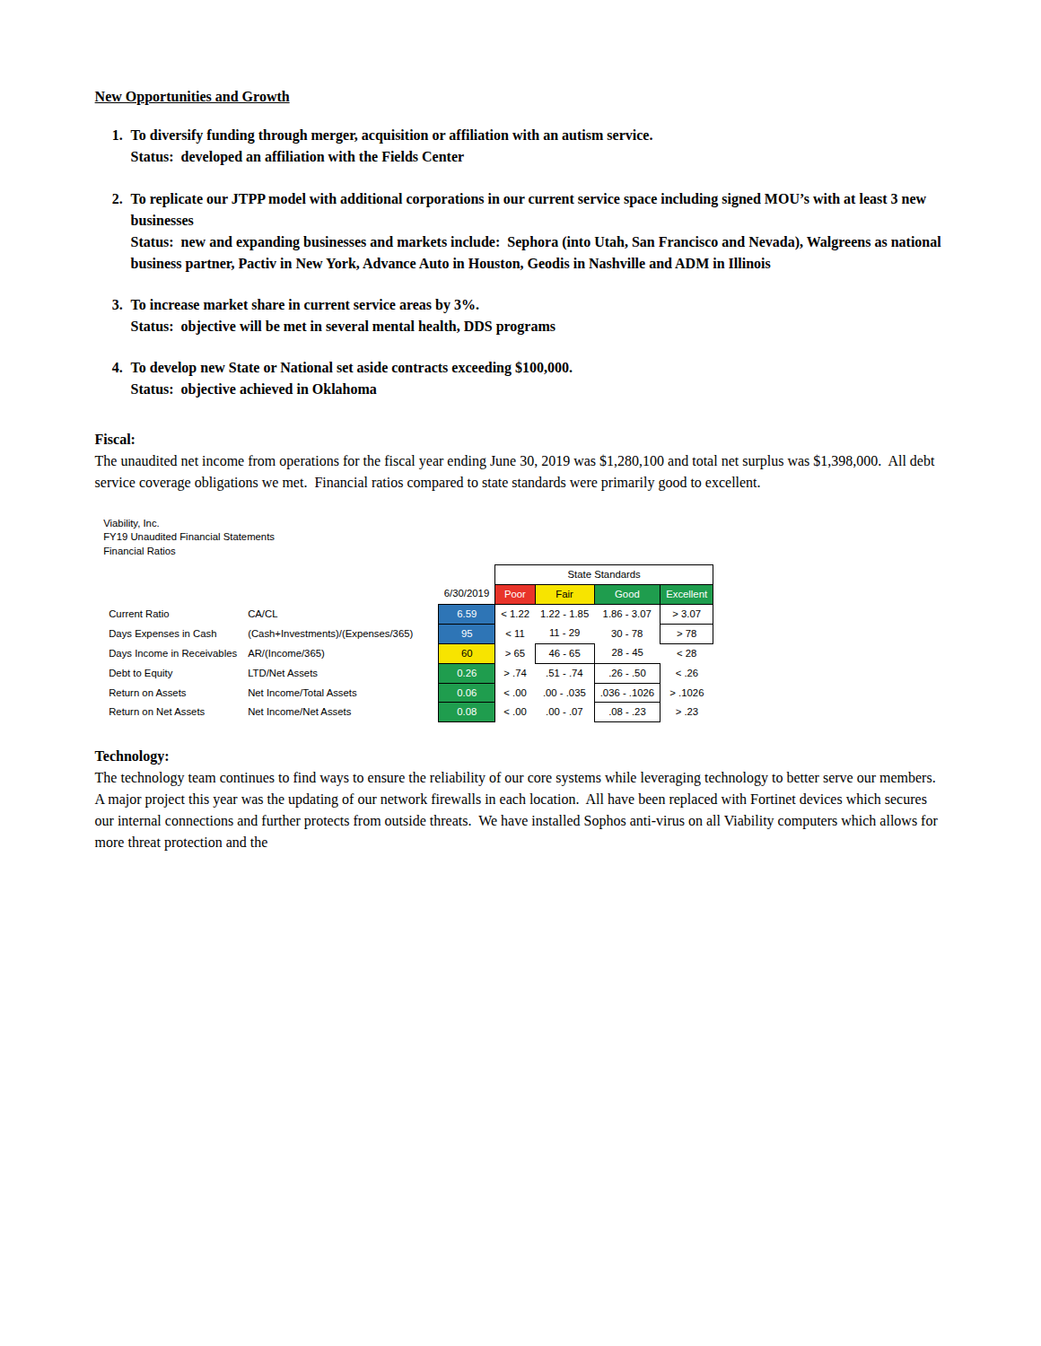New Opportunities and Growth
To diversify funding through merger, acquisition or affiliation with an autism service.
Status: developed an affiliation with the Fields Center
To replicate our JTPP model with additional corporations in our current service space including signed MOU’s with at least 3 new businesses
Status: new and expanding businesses and markets include: Sephora (into Utah, San Francisco and Nevada), Walgreens as national business partner, Pactiv in New York, Advance Auto in Houston, Geodis in Nashville and ADM in Illinois
To increase market share in current service areas by 3%.
Status: objective will be met in several mental health, DDS programs
To develop new State or National set aside contracts exceeding $100,000.
Status: objective achieved in Oklahoma
Fiscal:
The unaudited net income from operations for the fiscal year ending June 30, 2019 was $1,280,100 and total net surplus was $1,398,000. All debt service coverage obligations we met. Financial ratios compared to state standards were primarily good to excellent.
Viability, Inc. FY19 Unaudited Financial Statements Financial Ratios
| | | | | State Standards |
| --- | --- | --- | --- | --- |
| | | | 6/30/2019 | Poor | Fair | Good | Excellent |
| Current Ratio | CA/CL | | 6.59 | < 1.22 | 1.22 - 1.85 | 1.86 - 3.07 | > 3.07 |
| Days Expenses in Cash | (Cash+Investments)/(Expenses/365) | | 95 | < 11 | 11 - 29 | 30 - 78 | > 78 |
| Days Income in Receivables | AR/(Income/365) | | 60 | > 65 | 46 - 65 | 28 - 45 | < 28 |
| Debt to Equity | LTD/Net Assets | | 0.26 | > .74 | .51 - .74 | .26 - .50 | < .26 |
| Return on Assets | Net Income/Total Assets | | 0.06 | < .00 | .00 - .035 | .036 - .1026 | > .1026 |
| Return on Net Assets | Net Income/Net Assets | | 0.08 | < .00 | .00 - .07 | .08 - .23 | > .23 |
Technology:
The technology team continues to find ways to ensure the reliability of our core systems while leveraging technology to better serve our members. A major project this year was the updating of our network firewalls in each location. All have been replaced with Fortinet devices which secures our internal connections and further protects from outside threats. We have installed Sophos anti-virus on all Viability computers which allows for more threat protection and the